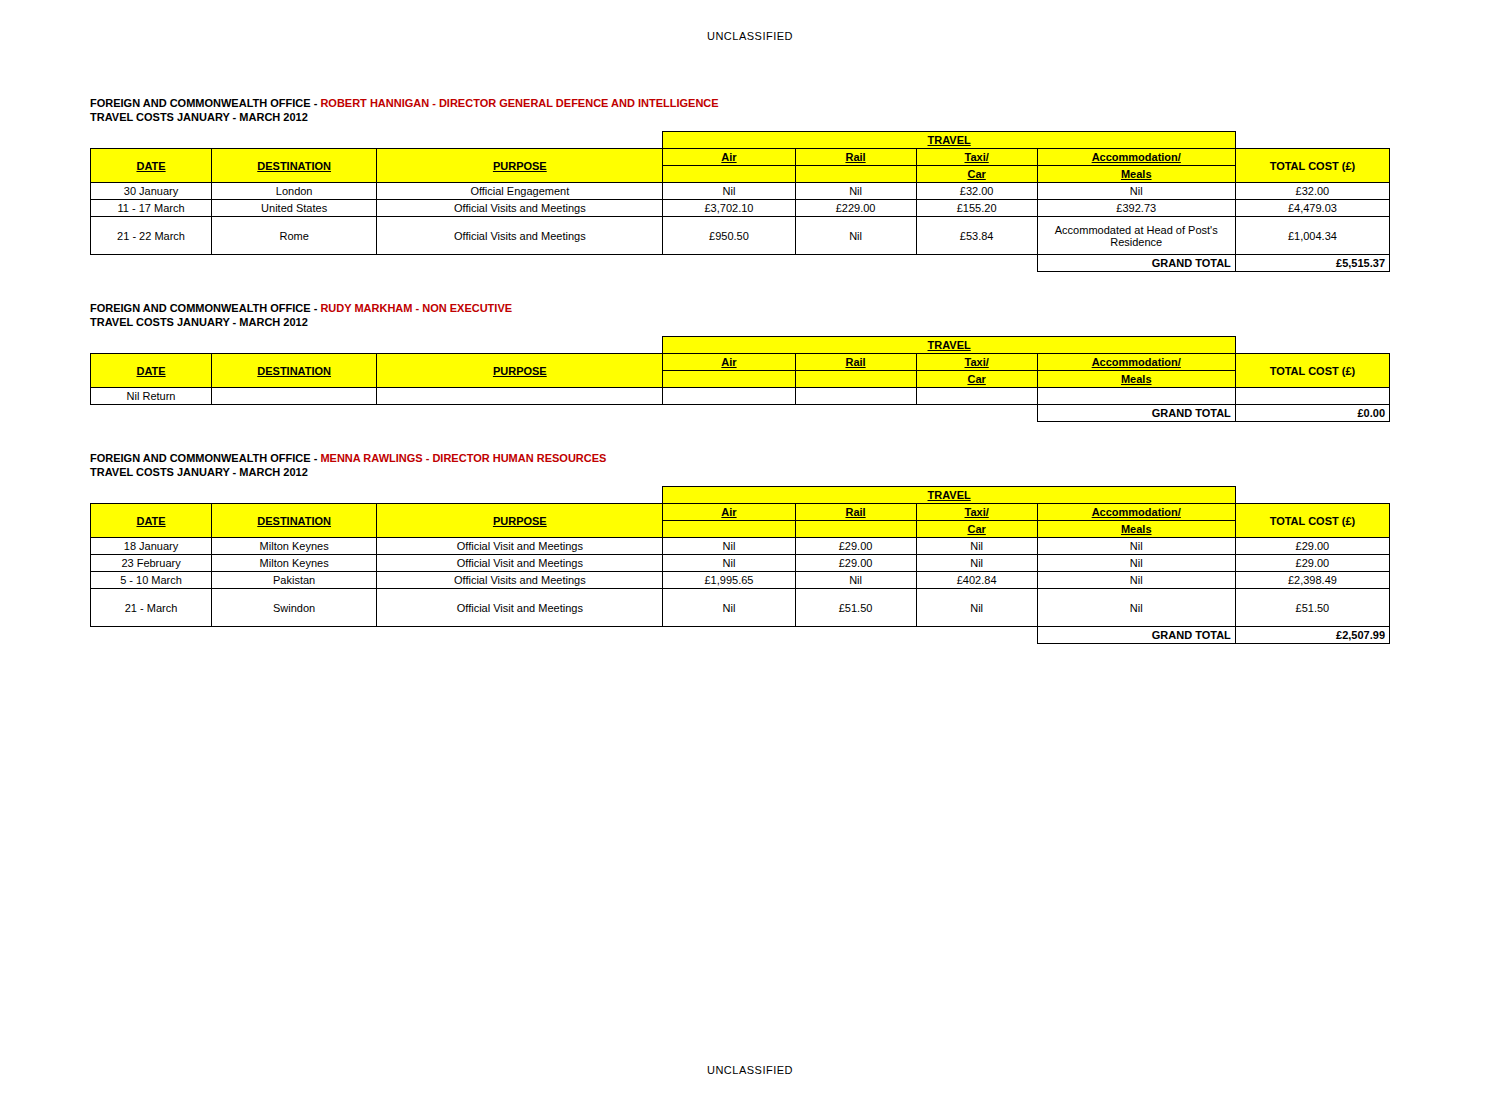UNCLASSIFIED
FOREIGN AND COMMONWEALTH OFFICE - ROBERT HANNIGAN - DIRECTOR GENERAL DEFENCE AND INTELLIGENCE
TRAVEL COSTS JANUARY - MARCH 2012
| | | | TRAVEL | |
| DATE | DESTINATION | PURPOSE | Air | Rail | Taxi/ | Accommodation/ | TOTAL COST (£) |
| | | Car | Meals |
| 30 January | London | Official Engagement | Nil | Nil | £32.00 | Nil | £32.00 |
| 11 - 17 March | United States | Official Visits and Meetings | £3,702.10 | £229.00 | £155.20 | £392.73 | £4,479.03 |
| 21 - 22 March | Rome | Official Visits and Meetings | £950.50 | Nil | £53.84 | Accommodated at Head of Post's Residence | £1,004.34 |
| | | | | | | GRAND TOTAL | £5,515.37 |
FOREIGN AND COMMONWEALTH OFFICE - RUDY MARKHAM - NON EXECUTIVE
TRAVEL COSTS JANUARY - MARCH 2012
| | | | TRAVEL | |
| DATE | DESTINATION | PURPOSE | Air | Rail | Taxi/ | Accommodation/ | TOTAL COST (£) |
| | | Car | Meals |
| Nil Return | | | | | | | |
| | | | | | | GRAND TOTAL | £0.00 |
FOREIGN AND COMMONWEALTH OFFICE - MENNA RAWLINGS - DIRECTOR HUMAN RESOURCES
TRAVEL COSTS JANUARY - MARCH 2012
| | | | TRAVEL | |
| DATE | DESTINATION | PURPOSE | Air | Rail | Taxi/ | Accommodation/ | TOTAL COST (£) |
| | | Car | Meals |
| 18 January | Milton Keynes | Official Visit and Meetings | Nil | £29.00 | Nil | Nil | £29.00 |
| 23 February | Milton Keynes | Official Visit and Meetings | Nil | £29.00 | Nil | Nil | £29.00 |
| 5 - 10 March | Pakistan | Official Visits and Meetings | £1,995.65 | Nil | £402.84 | Nil | £2,398.49 |
| 21 - March | Swindon | Official Visit and Meetings | Nil | £51.50 | Nil | Nil | £51.50 |
| | | | | | | GRAND TOTAL | £2,507.99 |
UNCLASSIFIED